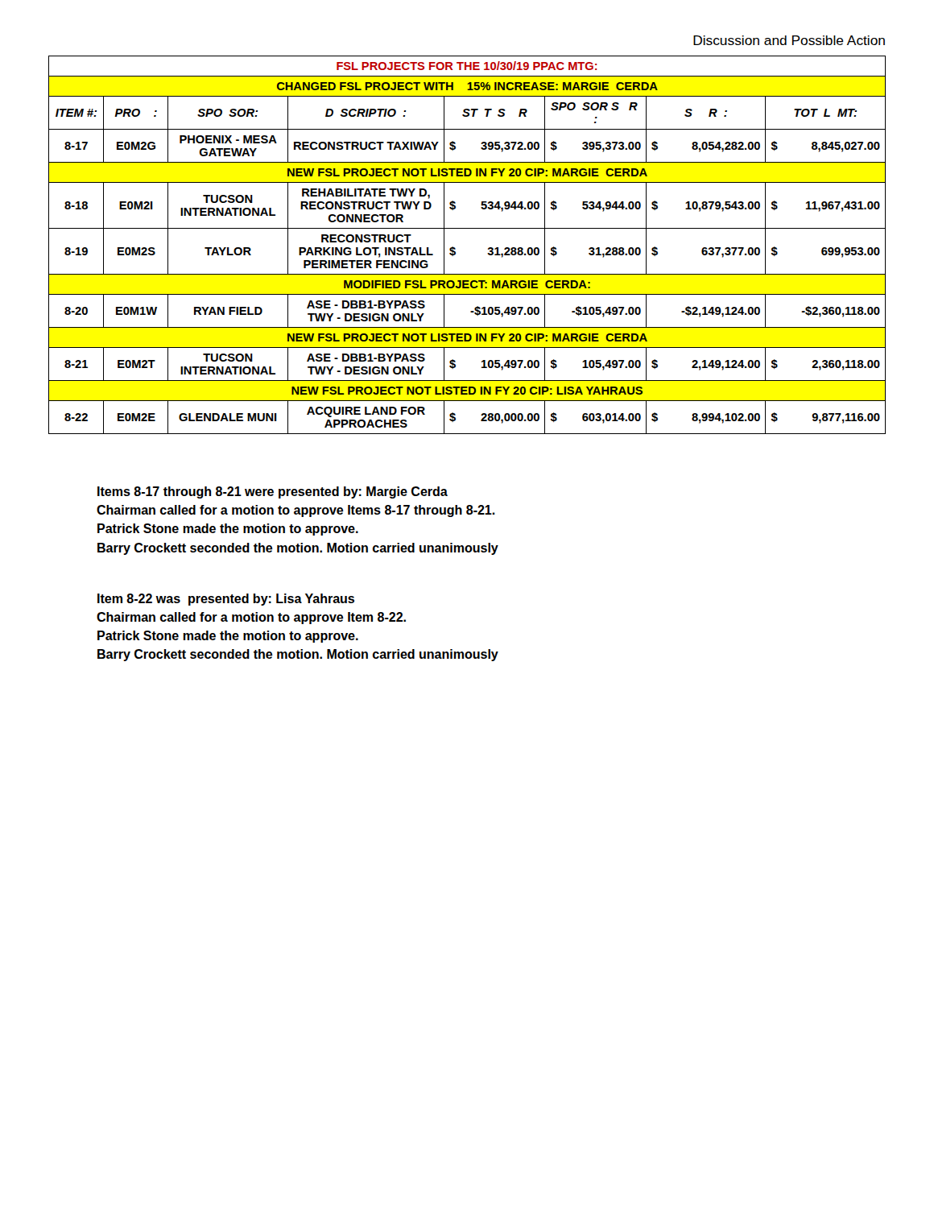Discussion and Possible Action
| FSL PROJECTS FOR THE 10/30/19 PPAC MTG: |
| CHANGED FSL PROJECT WITH 15% INCREASE: MARGIE CERDA |
| ITEM #: | PRO : | SPO SOR: | D SCRIPTIO : | ST T S R | SPO SOR S R : | S R : | TOT L MT: |
| 8-17 | E0M2G | PHOENIX - MESA GATEWAY | RECONSTRUCT TAXIWAY | $ 395,372.00 | $ 395,373.00 | $ 8,054,282.00 | $ 8,845,027.00 |
| NEW FSL PROJECT NOT LISTED IN FY 20 CIP: MARGIE CERDA |
| 8-18 | E0M2I | TUCSON INTERNATIONAL | REHABILITATE TWY D, RECONSTRUCT TWY D CONNECTOR | $ 534,944.00 | $ 534,944.00 | $ 10,879,543.00 | $ 11,967,431.00 |
| 8-19 | E0M2S | TAYLOR | RECONSTRUCT PARKING LOT, INSTALL PERIMETER FENCING | $ 31,288.00 | $ 31,288.00 | $ 637,377.00 | $ 699,953.00 |
| MODIFIED FSL PROJECT: MARGIE CERDA: |
| 8-20 | E0M1W | RYAN FIELD | ASE - DBB1-BYPASS TWY - DESIGN ONLY | -$105,497.00 | -$105,497.00 | -$2,149,124.00 | -$2,360,118.00 |
| NEW FSL PROJECT NOT LISTED IN FY 20 CIP: MARGIE CERDA |
| 8-21 | E0M2T | TUCSON INTERNATIONAL | ASE - DBB1-BYPASS TWY - DESIGN ONLY | $ 105,497.00 | $ 105,497.00 | $ 2,149,124.00 | $ 2,360,118.00 |
| NEW FSL PROJECT NOT LISTED IN FY 20 CIP: LISA YAHRAUS |
| 8-22 | E0M2E | GLENDALE MUNI | ACQUIRE LAND FOR APPROACHES | $ 280,000.00 | $ 603,014.00 | $ 8,994,102.00 | $ 9,877,116.00 |
Items 8-17 through 8-21 were presented by: Margie Cerda
Chairman called for a motion to approve Items 8-17 through 8-21.
Patrick Stone made the motion to approve.
Barry Crockett seconded the motion. Motion carried unanimously
Item 8-22 was presented by: Lisa Yahraus
Chairman called for a motion to approve Item 8-22.
Patrick Stone made the motion to approve.
Barry Crockett seconded the motion. Motion carried unanimously